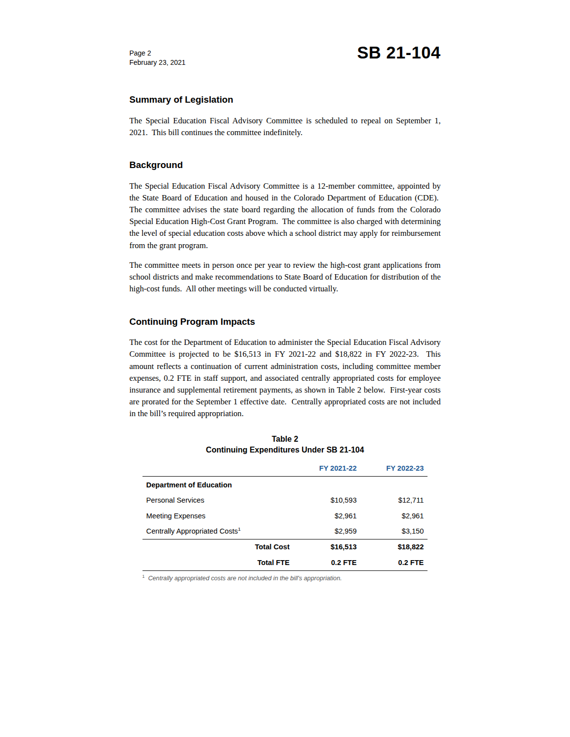Page 2
February 23, 2021
SB 21-104
Summary of Legislation
The Special Education Fiscal Advisory Committee is scheduled to repeal on September 1, 2021. This bill continues the committee indefinitely.
Background
The Special Education Fiscal Advisory Committee is a 12-member committee, appointed by the State Board of Education and housed in the Colorado Department of Education (CDE). The committee advises the state board regarding the allocation of funds from the Colorado Special Education High-Cost Grant Program. The committee is also charged with determining the level of special education costs above which a school district may apply for reimbursement from the grant program.
The committee meets in person once per year to review the high-cost grant applications from school districts and make recommendations to State Board of Education for distribution of the high-cost funds. All other meetings will be conducted virtually.
Continuing Program Impacts
The cost for the Department of Education to administer the Special Education Fiscal Advisory Committee is projected to be $16,513 in FY 2021-22 and $18,822 in FY 2022-23. This amount reflects a continuation of current administration costs, including committee member expenses, 0.2 FTE in staff support, and associated centrally appropriated costs for employee insurance and supplemental retirement payments, as shown in Table 2 below. First-year costs are prorated for the September 1 effective date. Centrally appropriated costs are not included in the bill’s required appropriation.
Table 2
Continuing Expenditures Under SB 21-104
| | | FY 2021-22 | FY 2022-23 |
| --- | --- | --- | --- |
| Department of Education | | |
| Personal Services | $10,593 | $12,711 |
| Meeting Expenses | $2,961 | $2,961 |
| Centrally Appropriated Costs 1 | $2,959 | $3,150 |
| | Total Cost | $16,513 | $18,822 |
| | Total FTE | 0.2 FTE | 0.2 FTE |
1 Centrally appropriated costs are not included in the bill's appropriation.